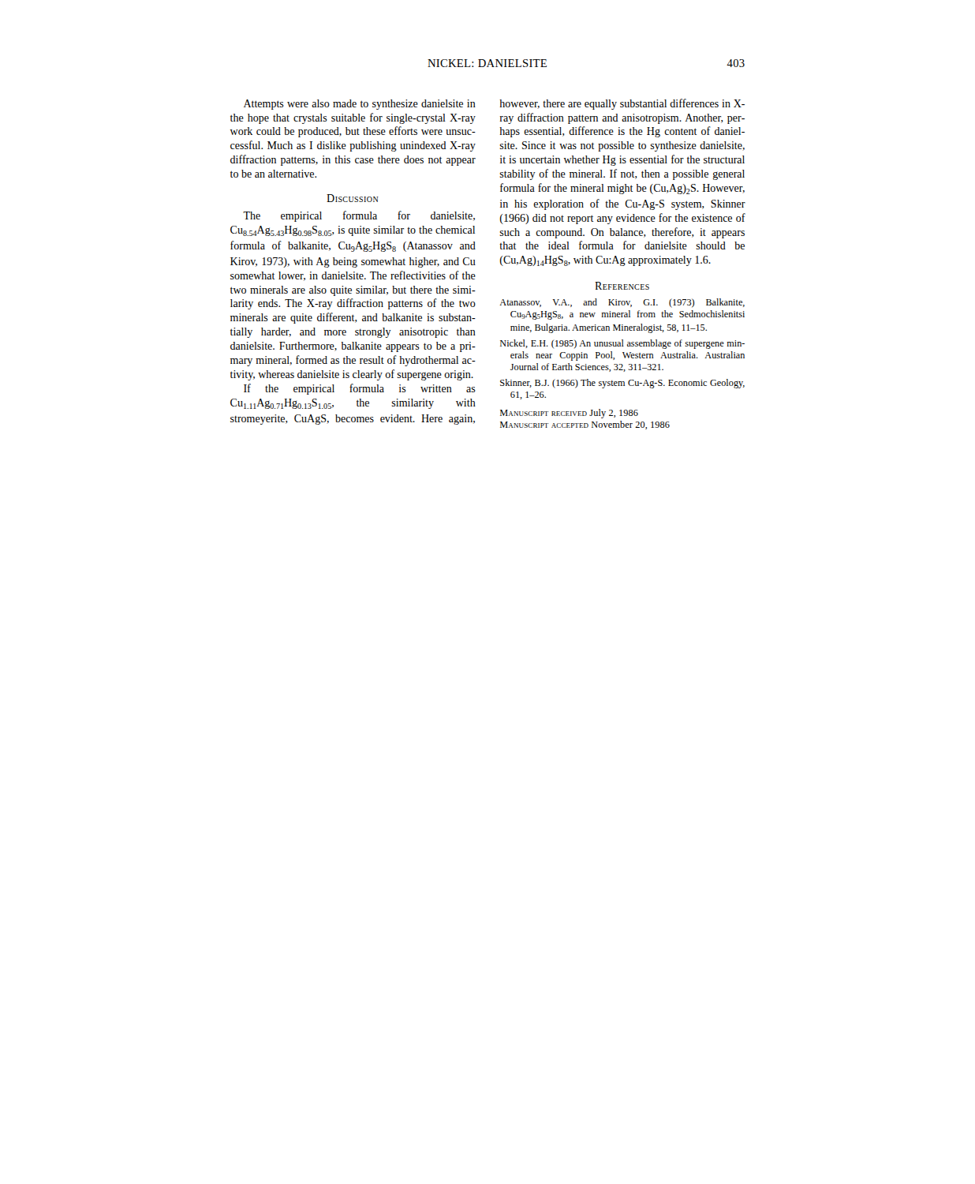NICKEL: DANIELSITE 403
Attempts were also made to synthesize danielsite in the hope that crystals suitable for single-crystal X-ray work could be produced, but these efforts were unsuccessful. Much as I dislike publishing unindexed X-ray diffraction patterns, in this case there does not appear to be an alternative.
Discussion
The empirical formula for danielsite, Cu8.54Ag5.43Hg0.98S8.05, is quite similar to the chemical formula of balkanite, Cu9Ag5HgS8 (Atanassov and Kirov, 1973), with Ag being somewhat higher, and Cu somewhat lower, in danielsite. The reflectivities of the two minerals are also quite similar, but there the similarity ends. The X-ray diffraction patterns of the two minerals are quite different, and balkanite is substantially harder, and more strongly anisotropic than danielsite. Furthermore, balkanite appears to be a primary mineral, formed as the result of hydrothermal activity, whereas danielsite is clearly of supergene origin.
If the empirical formula is written as Cu1.11Ag0.71Hg0.13S1.05, the similarity with stromeyerite, CuAgS, becomes evident. Here again, however, there are equally substantial differences in X-ray diffraction pattern and anisotropism. Another, perhaps essential, difference is the Hg content of danielsite. Since it was not possible to synthesize danielsite, it is uncertain whether Hg is essential for the structural stability of the mineral. If not, then a possible general formula for the mineral might be (Cu,Ag)2S. However, in his exploration of the Cu-Ag-S system, Skinner (1966) did not report any evidence for the existence of such a compound. On balance, therefore, it appears that the ideal formula for danielsite should be (Cu,Ag)14HgS8, with Cu:Ag approximately 1.6.
References
Atanassov, V.A., and Kirov, G.I. (1973) Balkanite, Cu9Ag5HgS8, a new mineral from the Sedmochislenitsi mine, Bulgaria. American Mineralogist, 58, 11–15.
Nickel, E.H. (1985) An unusual assemblage of supergene minerals near Coppin Pool, Western Australia. Australian Journal of Earth Sciences, 32, 311–321.
Skinner, B.J. (1966) The system Cu-Ag-S. Economic Geology, 61, 1–26.
Manuscript received July 2, 1986
Manuscript accepted November 20, 1986